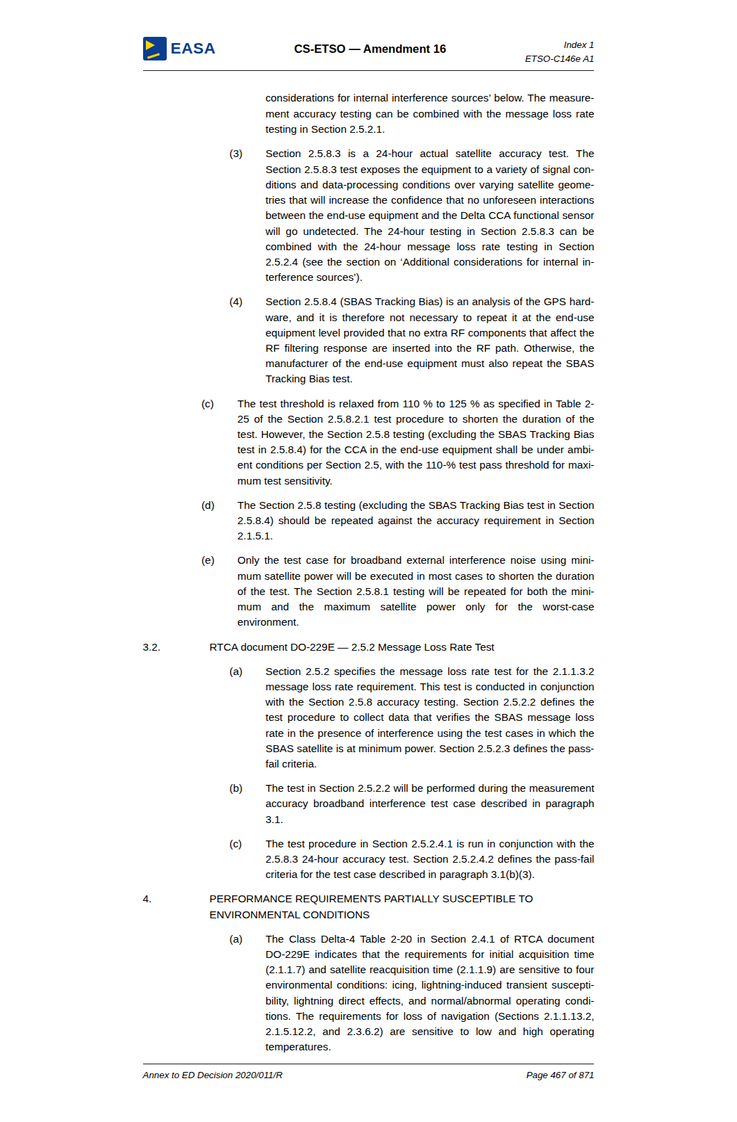EASA
CS-ETSO — Amendment 16
Index 1
ETSO-C146e A1
considerations for internal interference sources’ below. The measurement accuracy testing can be combined with the message loss rate testing in Section 2.5.2.1.
(3)
Section 2.5.8.3 is a 24-hour actual satellite accuracy test. The Section 2.5.8.3 test exposes the equipment to a variety of signal conditions and data-processing conditions over varying satellite geometries that will increase the confidence that no unforeseen interactions between the end-use equipment and the Delta CCA functional sensor will go undetected. The 24-hour testing in Section 2.5.8.3 can be combined with the 24-hour message loss rate testing in Section 2.5.2.4 (see the section on ‘Additional considerations for internal interference sources’).
(4)
Section 2.5.8.4 (SBAS Tracking Bias) is an analysis of the GPS hardware, and it is therefore not necessary to repeat it at the end-use equipment level provided that no extra RF components that affect the RF filtering response are inserted into the RF path. Otherwise, the manufacturer of the end-use equipment must also repeat the SBAS Tracking Bias test.
(c)
The test threshold is relaxed from 110 % to 125 % as specified in Table 2-25 of the Section 2.5.8.2.1 test procedure to shorten the duration of the test. However, the Section 2.5.8 testing (excluding the SBAS Tracking Bias test in 2.5.8.4) for the CCA in the end-use equipment shall be under ambient conditions per Section 2.5, with the 110-% test pass threshold for maximum test sensitivity.
(d)
The Section 2.5.8 testing (excluding the SBAS Tracking Bias test in Section 2.5.8.4) should be repeated against the accuracy requirement in Section 2.1.5.1.
(e)
Only the test case for broadband external interference noise using minimum satellite power will be executed in most cases to shorten the duration of the test. The Section 2.5.8.1 testing will be repeated for both the minimum and the maximum satellite power only for the worst-case environment.
3.2.
RTCA document DO-229E — 2.5.2 Message Loss Rate Test
(a)
Section 2.5.2 specifies the message loss rate test for the 2.1.1.3.2 message loss rate requirement. This test is conducted in conjunction with the Section 2.5.8 accuracy testing. Section 2.5.2.2 defines the test procedure to collect data that verifies the SBAS message loss rate in the presence of interference using the test cases in which the SBAS satellite is at minimum power. Section 2.5.2.3 defines the pass-fail criteria.
(b)
The test in Section 2.5.2.2 will be performed during the measurement accuracy broadband interference test case described in paragraph 3.1.
(c)
The test procedure in Section 2.5.2.4.1 is run in conjunction with the 2.5.8.3 24-hour accuracy test. Section 2.5.2.4.2 defines the pass-fail criteria for the test case described in paragraph 3.1(b)(3).
4.
PERFORMANCE REQUIREMENTS PARTIALLY SUSCEPTIBLE TO ENVIRONMENTAL CONDITIONS
(a)
The Class Delta-4 Table 2-20 in Section 2.4.1 of RTCA document DO-229E indicates that the requirements for initial acquisition time (2.1.1.7) and satellite reacquisition time (2.1.1.9) are sensitive to four environmental conditions: icing, lightning-induced transient susceptibility, lightning direct effects, and normal/abnormal operating conditions. The requirements for loss of navigation (Sections 2.1.1.13.2, 2.1.5.12.2, and 2.3.6.2) are sensitive to low and high operating temperatures.
Annex to ED Decision 2020/011/R
Page 467 of 871